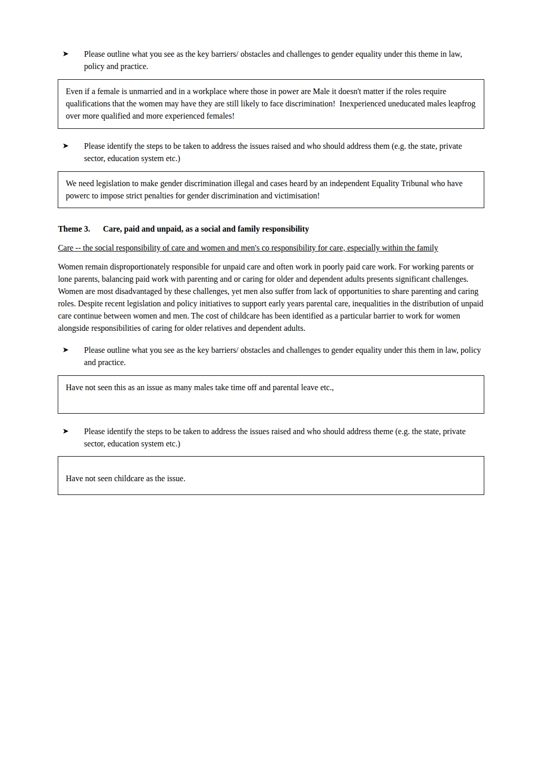Please outline what you see as the key barriers/ obstacles and challenges to gender equality under this theme in law, policy and practice.
Even if a female is unmarried and in a workplace where those in power are Male it doesn't matter if the roles require qualifications that the women may have they are still likely to face discrimination! Inexperienced uneducated males leapfrog over more qualified and more experienced females!
Please identify the steps to be taken to address the issues raised and who should address them (e.g. the state, private sector, education system etc.)
We need legislation to make gender discrimination illegal and cases heard by an independent Equality Tribunal who have powerc to impose strict penalties for gender discrimination and victimisation!
Theme 3. Care, paid and unpaid, as a social and family responsibility
Care -- the social responsibility of care and women and men's co responsibility for care, especially within the family
Women remain disproportionately responsible for unpaid care and often work in poorly paid care work. For working parents or lone parents, balancing paid work with parenting and or caring for older and dependent adults presents significant challenges. Women are most disadvantaged by these challenges, yet men also suffer from lack of opportunities to share parenting and caring roles. Despite recent legislation and policy initiatives to support early years parental care, inequalities in the distribution of unpaid care continue between women and men. The cost of childcare has been identified as a particular barrier to work for women alongside responsibilities of caring for older relatives and dependent adults.
Please outline what you see as the key barriers/ obstacles and challenges to gender equality under this them in law, policy and practice.
Have not seen this as an issue as many males take time off and parental leave etc.,
Please identify the steps to be taken to address the issues raised and who should address theme (e.g. the state, private sector, education system etc.)
Have not seen childcare as the issue.